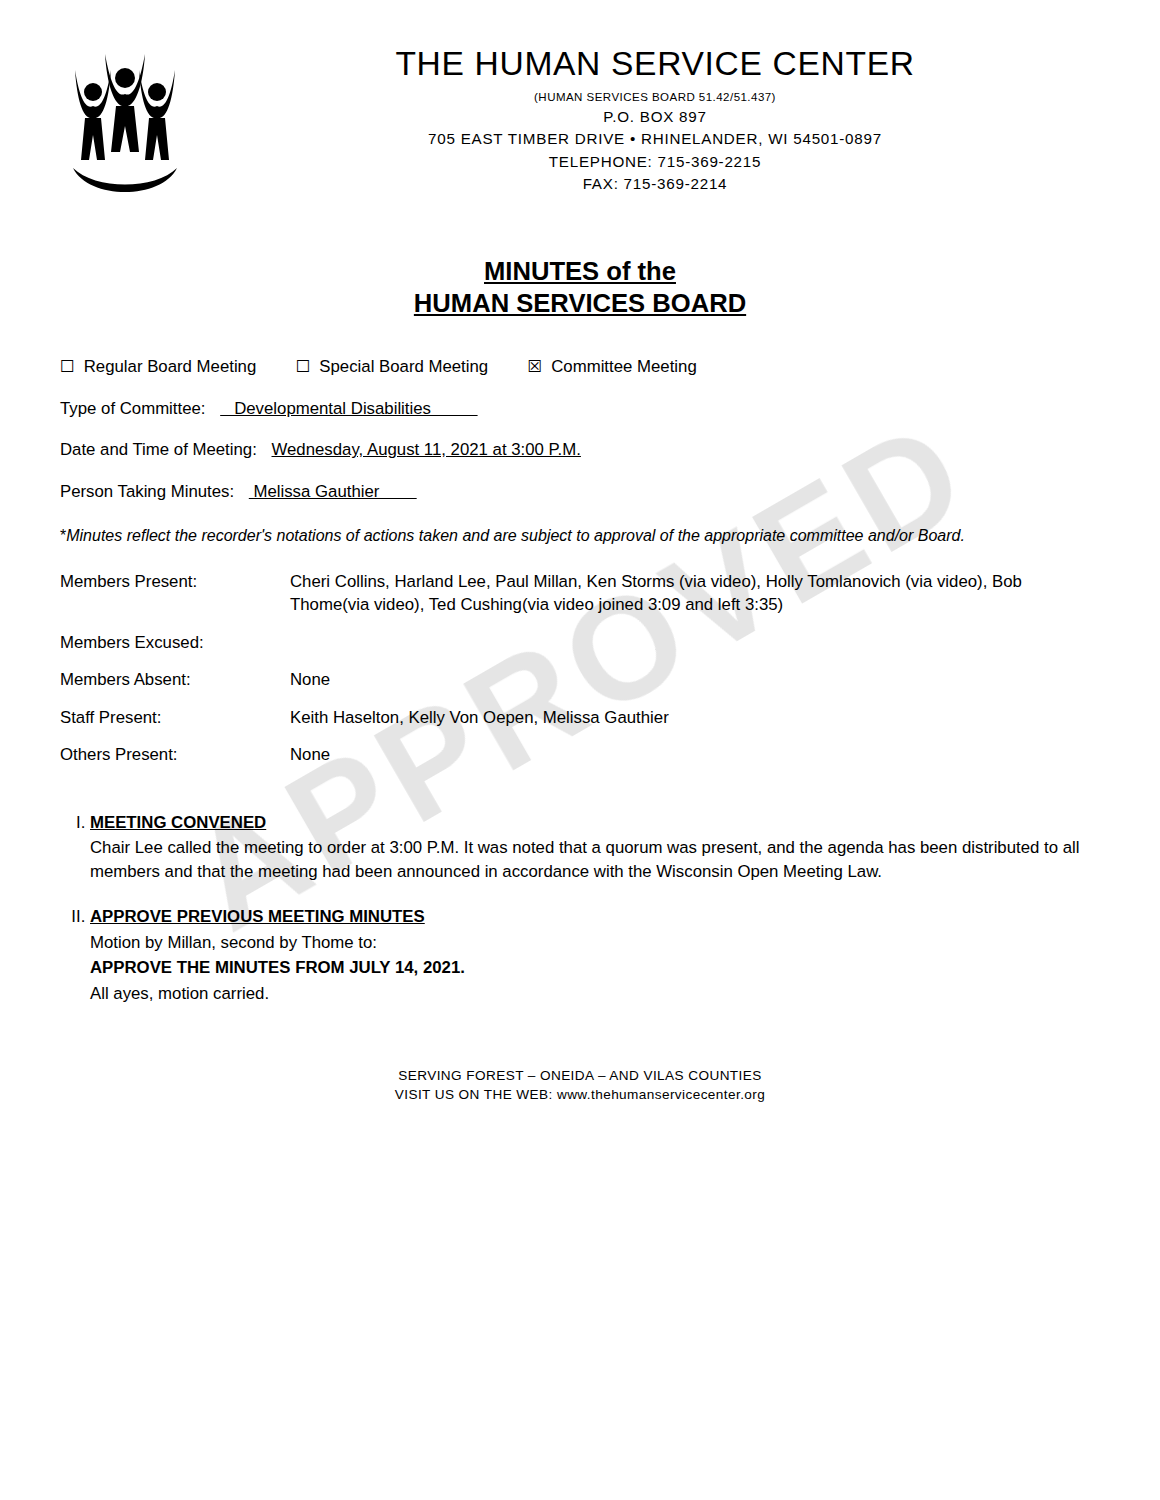APPROVED
THE HUMAN SERVICE CENTER
(HUMAN SERVICES BOARD 51.42/51.437)
P.O. BOX 897
705 EAST TIMBER DRIVE • RHINELANDER, WI 54501-0897
TELEPHONE: 715-369-2215
FAX: 715-369-2214
MINUTES of the HUMAN SERVICES BOARD
☐ Regular Board Meeting ☐ Special Board Meeting ☒ Committee Meeting
Type of Committee: Developmental Disabilities
Date and Time of Meeting: Wednesday, August 11, 2021 at 3:00 P.M.
Person Taking Minutes: Melissa Gauthier
*Minutes reflect the recorder's notations of actions taken and are subject to approval of the appropriate committee and/or Board.
| Members Present: | Cheri Collins, Harland Lee, Paul Millan, Ken Storms (via video), Holly Tomlanovich (via video), Bob Thome(via video), Ted Cushing(via video joined 3:09 and left 3:35) |
| Members Excused: | |
| Members Absent: | None |
| Staff Present: | Keith Haselton, Kelly Von Oepen, Melissa Gauthier |
| Others Present: | None |
MEETING CONVENED
Chair Lee called the meeting to order at 3:00 P.M. It was noted that a quorum was present, and the agenda has been distributed to all members and that the meeting had been announced in accordance with the Wisconsin Open Meeting Law.
APPROVE PREVIOUS MEETING MINUTES
Motion by Millan, second by Thome to:
APPROVE THE MINUTES FROM JULY 14, 2021.
All ayes, motion carried.
SERVING FOREST – ONEIDA – AND VILAS COUNTIES
VISIT US ON THE WEB: www.thehumanservicecenter.org